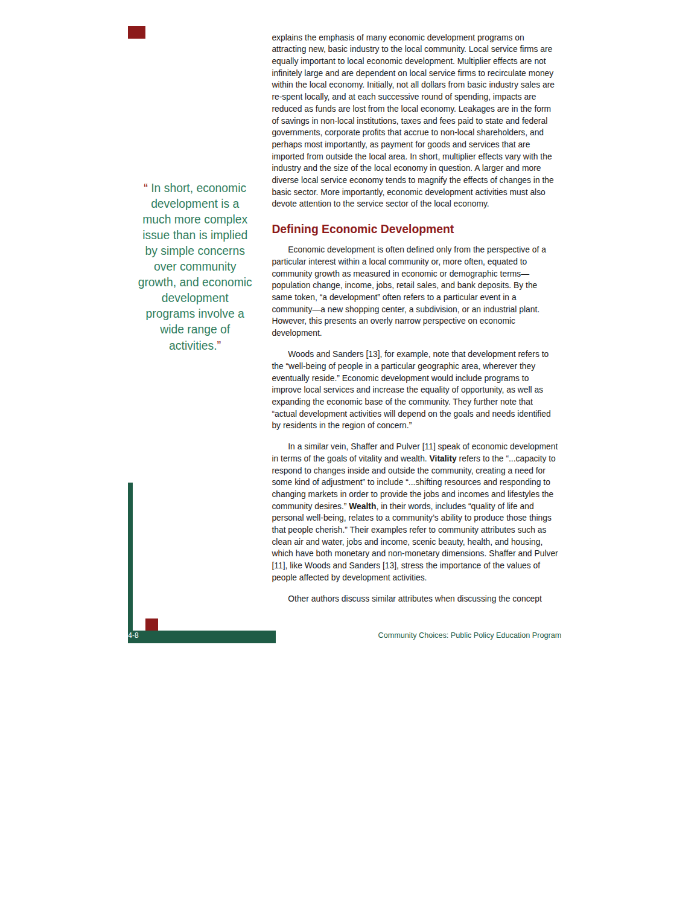“ In short, economic development is a much more complex issue than is implied by simple concerns over community growth, and economic development programs involve a wide range of activities.”
explains the emphasis of many economic development programs on attracting new, basic industry to the local community. Local service firms are equally important to local economic development. Multiplier effects are not infinitely large and are dependent on local service firms to recirculate money within the local economy. Initially, not all dollars from basic industry sales are re-spent locally, and at each successive round of spending, impacts are reduced as funds are lost from the local economy. Leakages are in the form of savings in non-local institutions, taxes and fees paid to state and federal governments, corporate profits that accrue to non-local shareholders, and perhaps most importantly, as payment for goods and services that are imported from outside the local area. In short, multiplier effects vary with the industry and the size of the local economy in question. A larger and more diverse local service economy tends to magnify the effects of changes in the basic sector. More importantly, economic development activities must also devote attention to the service sector of the local economy.
Defining Economic Development
Economic development is often defined only from the perspective of a particular interest within a local community or, more often, equated to community growth as measured in economic or demographic terms—population change, income, jobs, retail sales, and bank deposits. By the same token, “a development” often refers to a particular event in a community—a new shopping center, a subdivision, or an industrial plant. However, this presents an overly narrow perspective on economic development.
Woods and Sanders [13], for example, note that development refers to the “well-being of people in a particular geographic area, wherever they eventually reside.” Economic development would include programs to improve local services and increase the equality of opportunity, as well as expanding the economic base of the community. They further note that “actual development activities will depend on the goals and needs identified by residents in the region of concern.”
In a similar vein, Shaffer and Pulver [11] speak of economic development in terms of the goals of vitality and wealth. Vitality refers to the “...capacity to respond to changes inside and outside the community, creating a need for some kind of adjustment” to include “...shifting resources and responding to changing markets in order to provide the jobs and incomes and lifestyles the community desires.” Wealth, in their words, includes “quality of life and personal well-being, relates to a community’s ability to produce those things that people cherish.” Their examples refer to community attributes such as clean air and water, jobs and income, scenic beauty, health, and housing, which have both monetary and non-monetary dimensions. Shaffer and Pulver [11], like Woods and Sanders [13], stress the importance of the values of people affected by development activities.
Other authors discuss similar attributes when discussing the concept
4-8
Community Choices: Public Policy Education Program